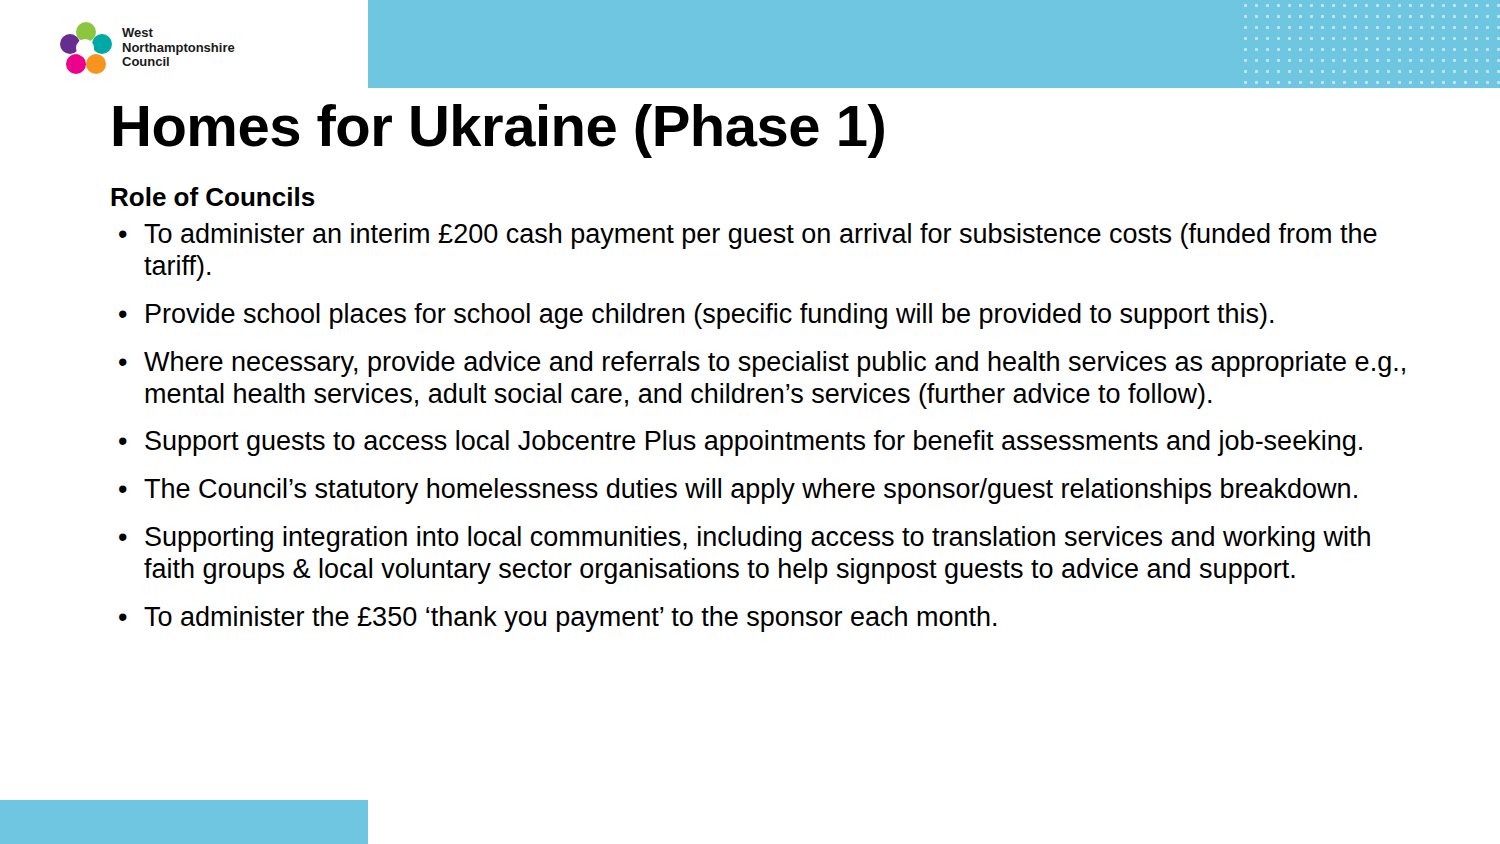West
Northamptonshire
Council
Homes for Ukraine (Phase 1)
Role of Councils
To administer an interim £200 cash payment per guest on arrival for subsistence costs (funded from the tariff).
Provide school places for school age children (specific funding will be provided to support this).
Where necessary, provide advice and referrals to specialist public and health services as appropriate e.g., mental health services, adult social care, and children’s services (further advice to follow).
Support guests to access local Jobcentre Plus appointments for benefit assessments and job-seeking.
The Council’s statutory homelessness duties will apply where sponsor/guest relationships breakdown.
Supporting integration into local communities, including access to translation services and working with faith groups & local voluntary sector organisations to help signpost guests to advice and support.
To administer the £350 ‘thank you payment’ to the sponsor each month.